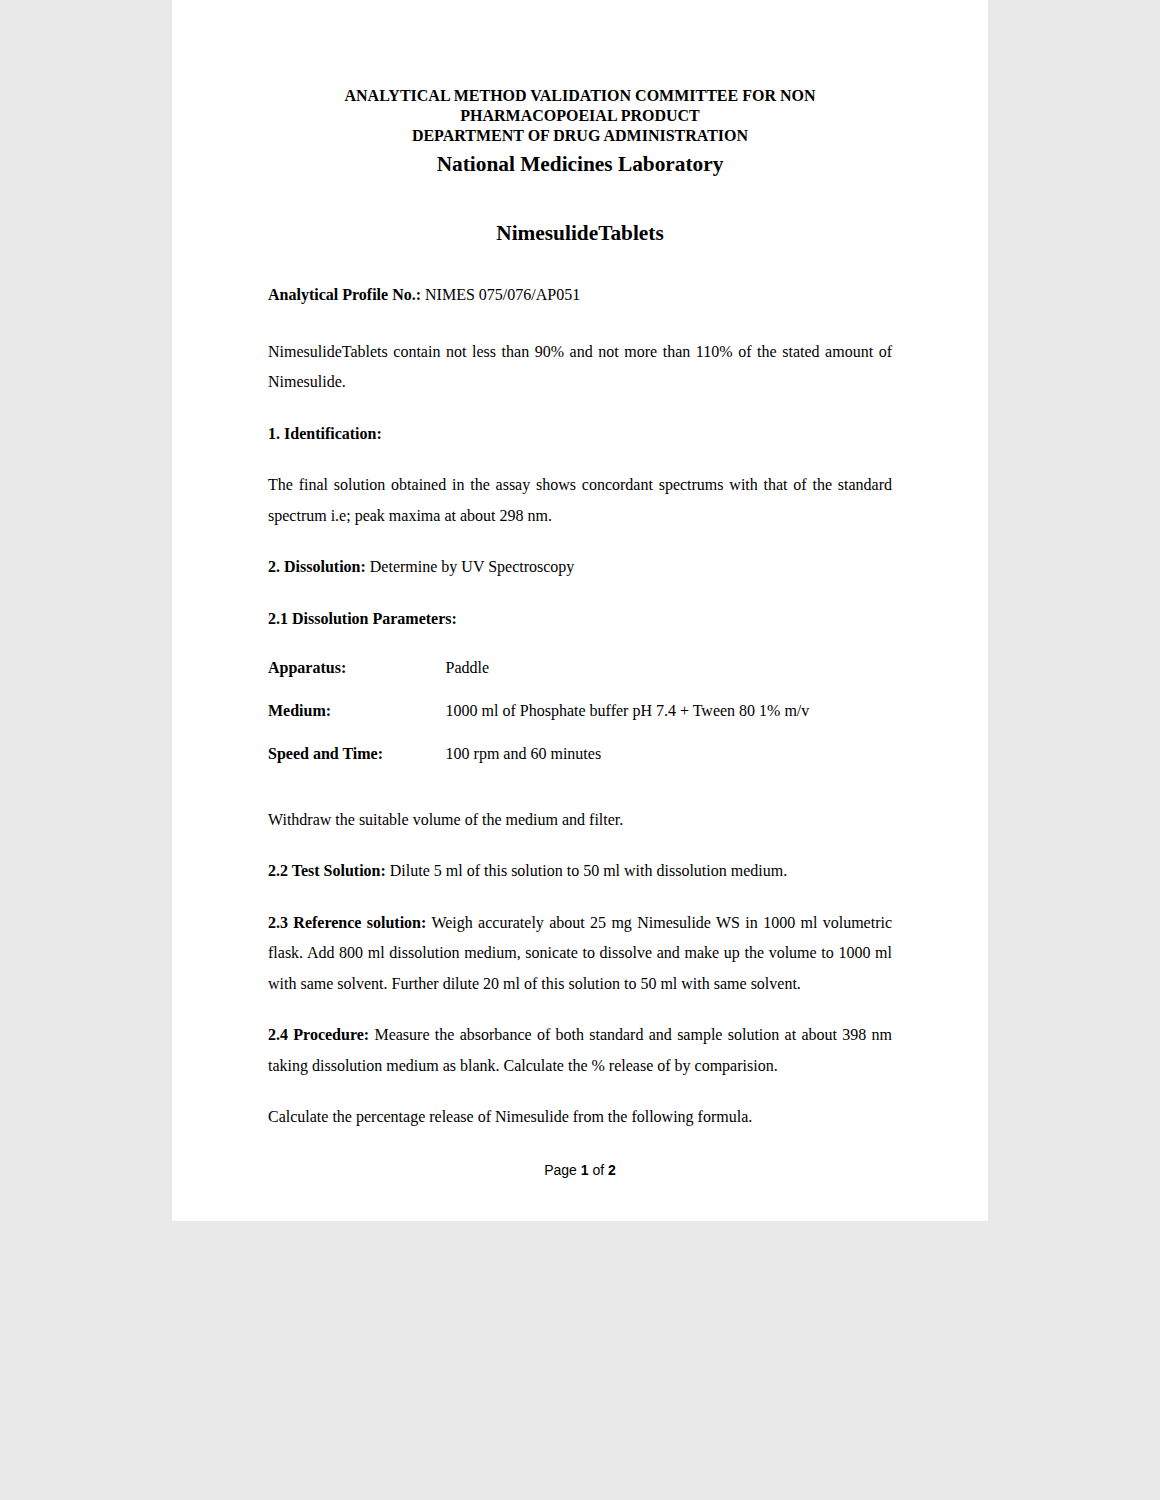ANALYTICAL METHOD VALIDATION COMMITTEE FOR NON PHARMACOPOEIAL PRODUCT DEPARTMENT OF DRUG ADMINISTRATION National Medicines Laboratory
NimesulideTablets
Analytical Profile No.: NIMES 075/076/AP051
NimesulideTablets contain not less than 90% and not more than 110% of the stated amount of Nimesulide.
1. Identification:
The final solution obtained in the assay shows concordant spectrums with that of the standard spectrum i.e; peak maxima at about 298 nm.
2. Dissolution: Determine by UV Spectroscopy
2.1 Dissolution Parameters:
| Apparatus: | Paddle |
| Medium: | 1000 ml of Phosphate buffer pH 7.4 + Tween 80 1% m/v |
| Speed and Time: | 100 rpm and 60 minutes |
Withdraw the suitable volume of the medium and filter.
2.2 Test Solution: Dilute 5 ml of this solution to 50 ml with dissolution medium.
2.3 Reference solution: Weigh accurately about 25 mg Nimesulide WS in 1000 ml volumetric flask. Add 800 ml dissolution medium, sonicate to dissolve and make up the volume to 1000 ml with same solvent. Further dilute 20 ml of this solution to 50 ml with same solvent.
2.4 Procedure: Measure the absorbance of both standard and sample solution at about 398 nm taking dissolution medium as blank. Calculate the % release of by comparision.
Calculate the percentage release of Nimesulide from the following formula.
Page 1 of 2